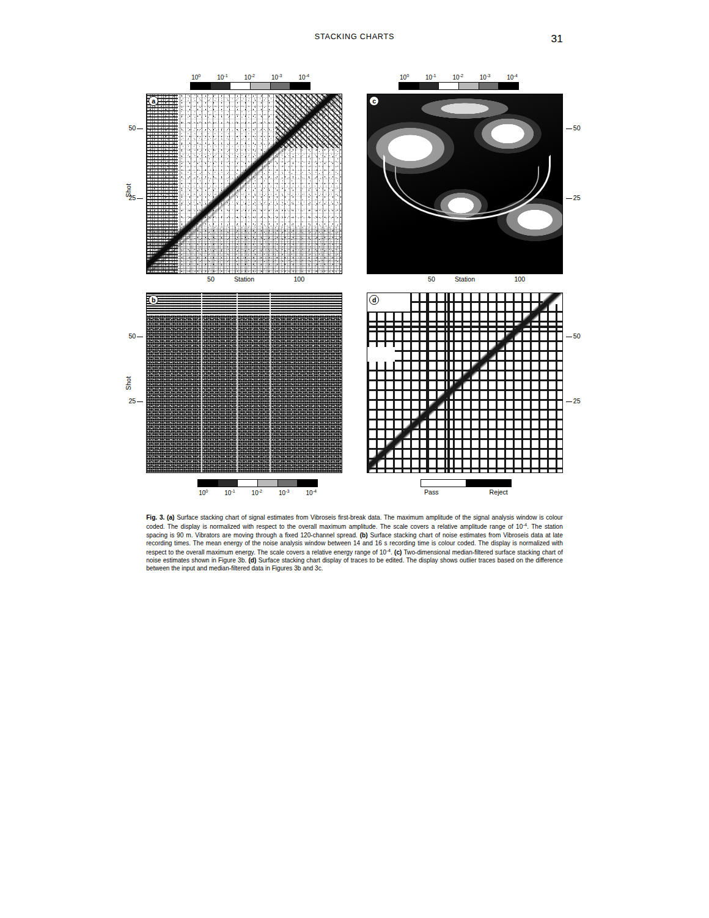Stacking Charts 31
100 10-1 10-2 10-3 10-4
100 10-1 10-2 10-3 10-4
Shot
50
25
a
50 Station 100
50
25
c
50 Station 100
Shot
50
25
b
50
25
d
100 10-1 10-2 10-3 10-4
Pass Reject
Fig. 3. (a) Surface stacking chart of signal estimates from Vibroseis first-break data. The maximum amplitude of the signal analysis window is colour coded. The display is normalized with respect to the overall maximum amplitude. The scale covers a relative amplitude range of 10-4. The station spacing is 90 m. Vibrators are moving through a fixed 120-channel spread. (b) Surface stacking chart of noise estimates from Vibroseis data at late recording times. The mean energy of the noise analysis window between 14 and 16 s recording time is colour coded. The display is normalized with respect to the overall maximum energy. The scale covers a relative energy range of 10-4. (c) Two-dimensional median-filtered surface stacking chart of noise estimates shown in Figure 3b. (d) Surface stacking chart display of traces to be edited. The display shows outlier traces based on the difference between the input and median-filtered data in Figures 3b and 3c.